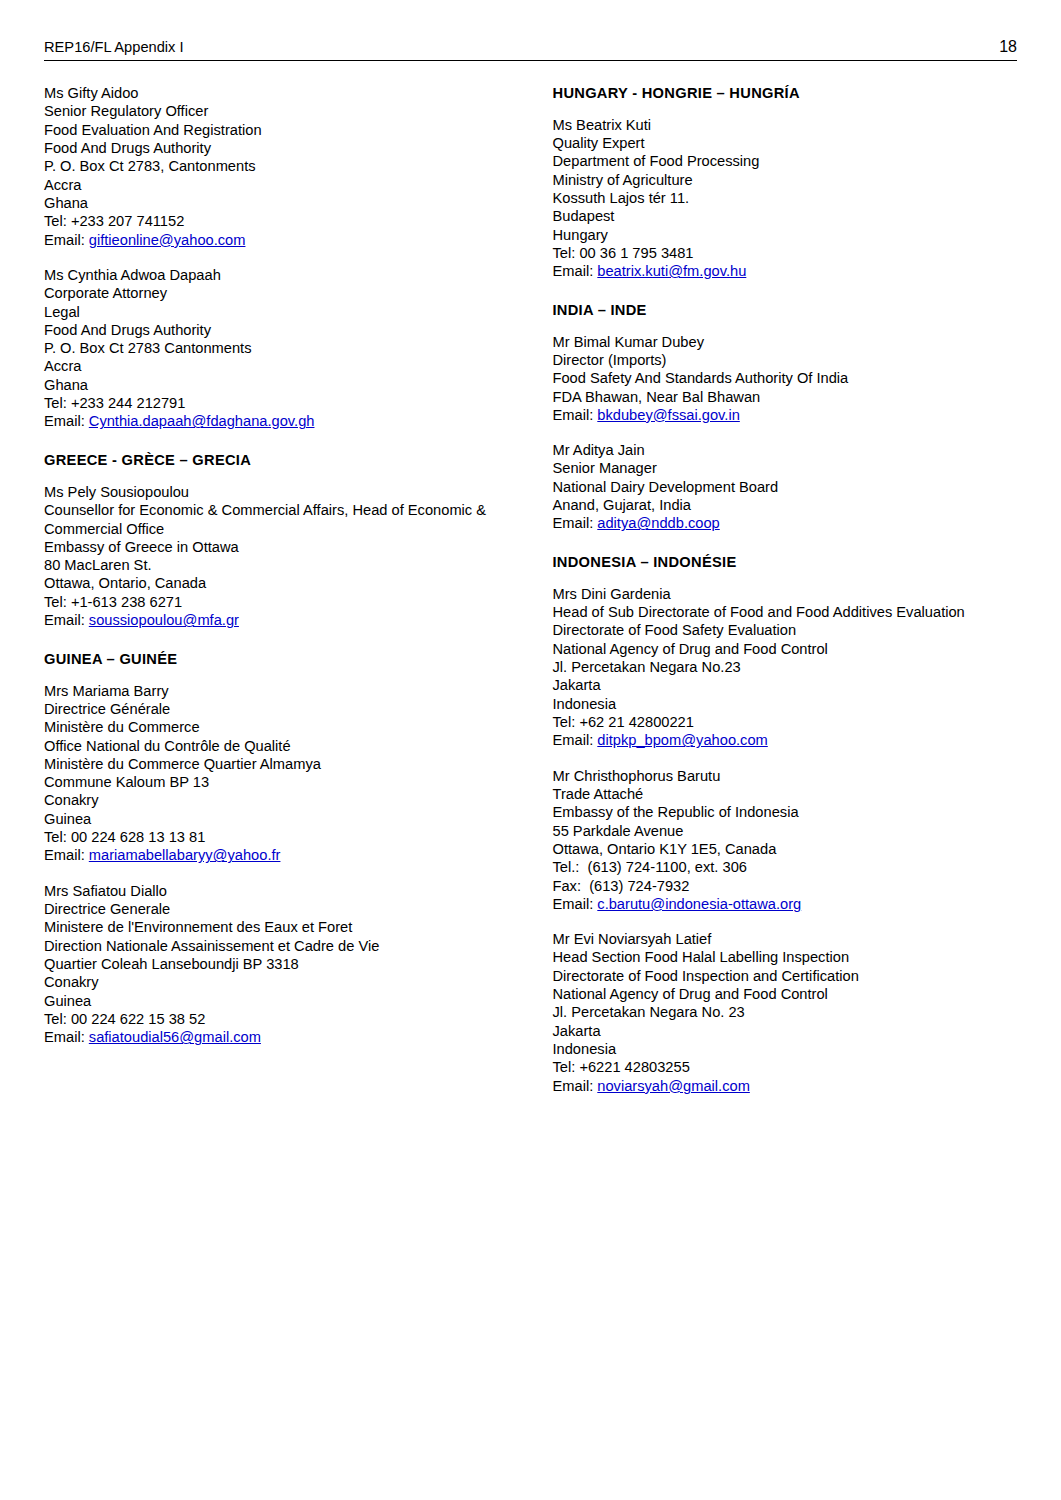REP16/FL Appendix I 18
Ms Gifty Aidoo
Senior Regulatory Officer
Food Evaluation And Registration
Food And Drugs Authority
P. O. Box Ct 2783, Cantonments
Accra
Ghana
Tel: +233 207 741152
Email: giftieonline@yahoo.com
Ms Cynthia Adwoa Dapaah
Corporate Attorney
Legal
Food And Drugs Authority
P. O. Box Ct 2783 Cantonments
Accra
Ghana
Tel: +233 244 212791
Email: Cynthia.dapaah@fdaghana.gov.gh
GREECE - GRÈCE – GRECIA
Ms Pely Sousiopoulou
Counsellor for Economic & Commercial Affairs, Head of Economic & Commercial Office
Embassy of Greece in Ottawa
80 MacLaren St.
Ottawa, Ontario, Canada
Tel: +1-613 238 6271
Email: soussiopoulou@mfa.gr
GUINEA – GUINÉE
Mrs Mariama Barry
Directrice Générale
Ministère du Commerce
Office National du Contrôle de Qualité
Ministère du Commerce Quartier Almamya
Commune Kaloum BP 13
Conakry
Guinea
Tel: 00 224 628 13 13 81
Email: mariamabellabaryy@yahoo.fr
Mrs Safiatou Diallo
Directrice Generale
Ministere de l'Environnement des Eaux et Foret
Direction Nationale Assainissement et Cadre de Vie
Quartier Coleah Lanseboundji BP 3318
Conakry
Guinea
Tel: 00 224 622 15 38 52
Email: safiatoudial56@gmail.com
HUNGARY - HONGRIE – HUNGRÍA
Ms Beatrix Kuti
Quality Expert
Department of Food Processing
Ministry of Agriculture
Kossuth Lajos tér 11.
Budapest
Hungary
Tel: 00 36 1 795 3481
Email: beatrix.kuti@fm.gov.hu
INDIA – INDE
Mr Bimal Kumar Dubey
Director (Imports)
Food Safety And Standards Authority Of India
FDA Bhawan, Near Bal Bhawan
Email: bkdubey@fssai.gov.in
Mr Aditya Jain
Senior Manager
National Dairy Development Board
Anand, Gujarat, India
Email: aditya@nddb.coop
INDONESIA – INDONÉSIE
Mrs Dini Gardenia
Head of Sub Directorate of Food and Food Additives Evaluation
Directorate of Food Safety Evaluation
National Agency of Drug and Food Control
Jl. Percetakan Negara No.23
Jakarta
Indonesia
Tel: +62 21 42800221
Email: ditpkp_bpom@yahoo.com
Mr Christhophorus Barutu
Trade Attaché
Embassy of the Republic of Indonesia
55 Parkdale Avenue
Ottawa, Ontario K1Y 1E5, Canada
Tel.: (613) 724-1100, ext. 306
Fax: (613) 724-7932
Email: c.barutu@indonesia-ottawa.org
Mr Evi Noviarsyah Latief
Head Section Food Halal Labelling Inspection
Directorate of Food Inspection and Certification
National Agency of Drug and Food Control
Jl. Percetakan Negara No. 23
Jakarta
Indonesia
Tel: +6221 42803255
Email: noviarsyah@gmail.com